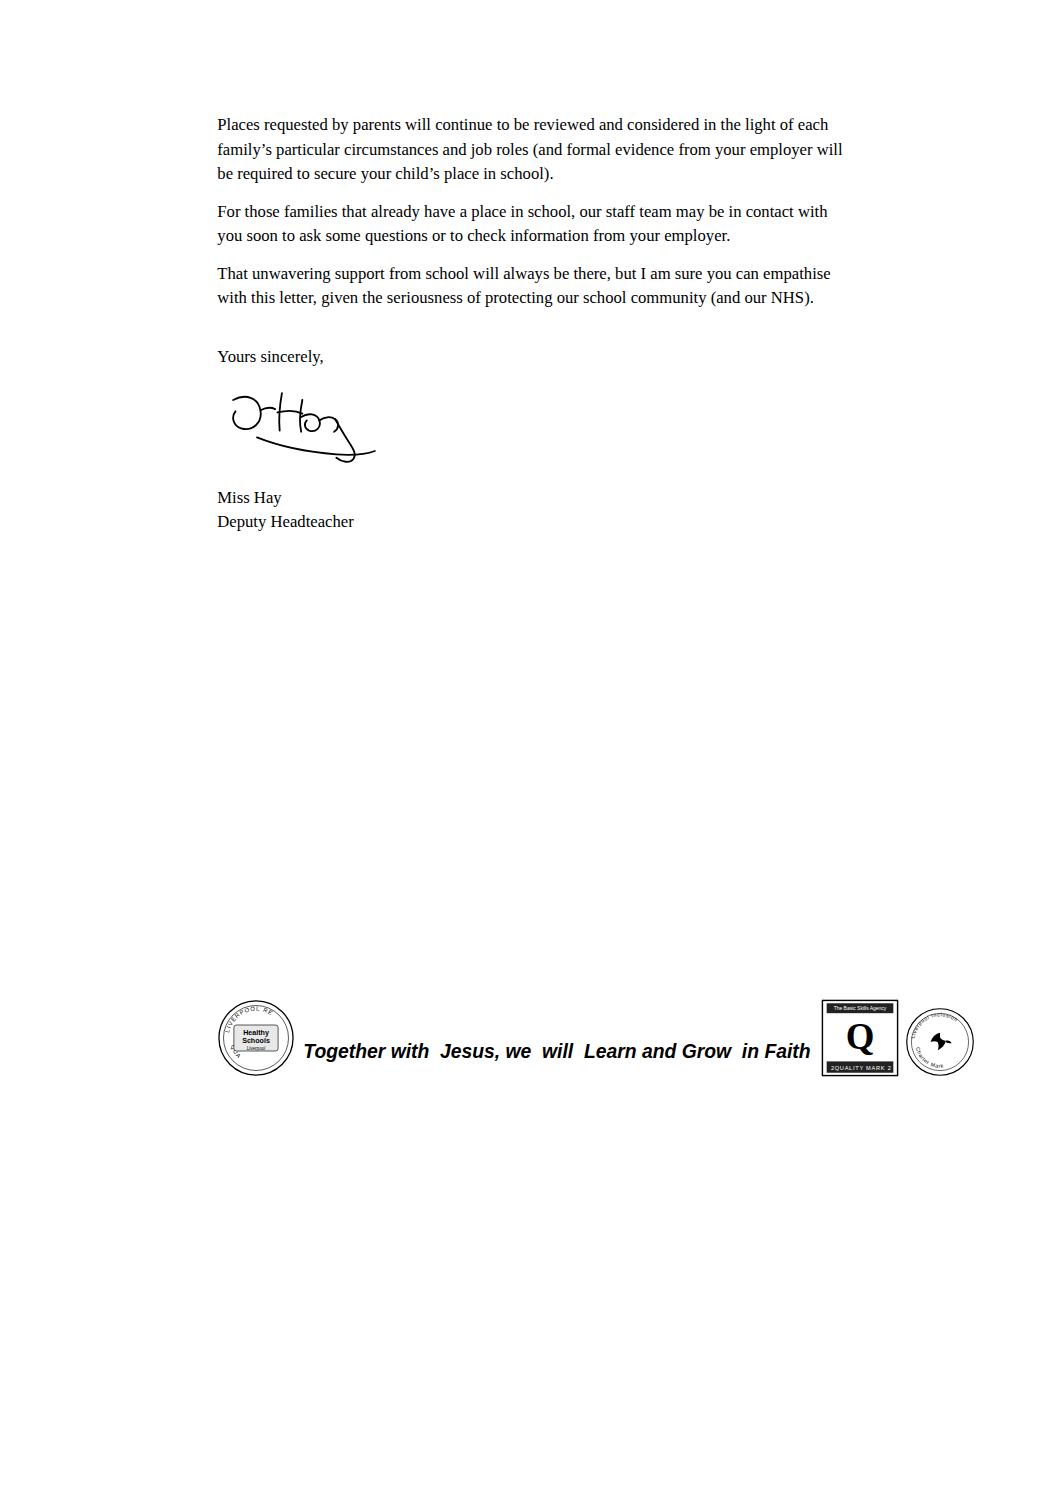Places requested by parents will continue to be reviewed and considered in the light of each family’s particular circumstances and job roles (and formal evidence from your employer will be required to secure your child’s place in school).
For those families that already have a place in school, our staff team may be in contact with you soon to ask some questions or to check information from your employer.
That unwavering support from school will always be there, but I am sure you can empathise with this letter, given the seriousness of protecting our school community (and our NHS).
Yours sincerely,
Miss Hay
Deputy Headteacher
Together with Jesus, we will Learn and Grow in Faith